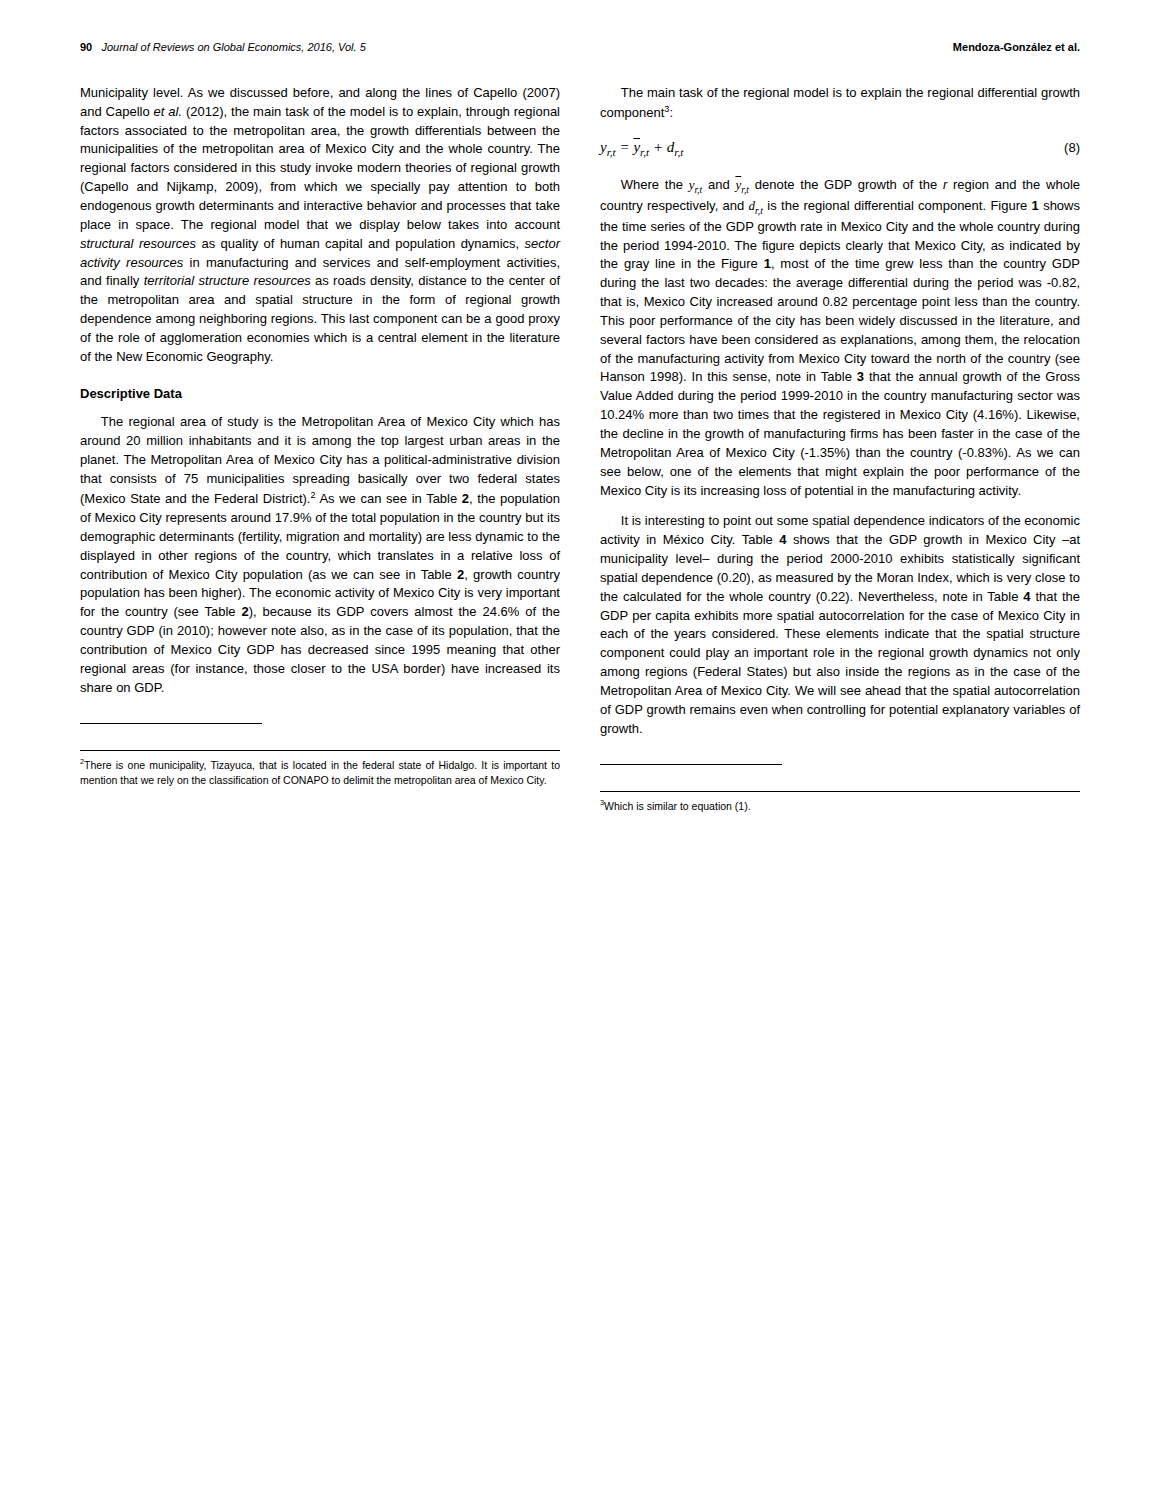90 Journal of Reviews on Global Economics, 2016, Vol. 5
Mendoza-González et al.
Municipality level. As we discussed before, and along the lines of Capello (2007) and Capello et al. (2012), the main task of the model is to explain, through regional factors associated to the metropolitan area, the growth differentials between the municipalities of the metropolitan area of Mexico City and the whole country. The regional factors considered in this study invoke modern theories of regional growth (Capello and Nijkamp, 2009), from which we specially pay attention to both endogenous growth determinants and interactive behavior and processes that take place in space. The regional model that we display below takes into account structural resources as quality of human capital and population dynamics, sector activity resources in manufacturing and services and self-employment activities, and finally territorial structure resources as roads density, distance to the center of the metropolitan area and spatial structure in the form of regional growth dependence among neighboring regions. This last component can be a good proxy of the role of agglomeration economies which is a central element in the literature of the New Economic Geography.
Descriptive Data
The regional area of study is the Metropolitan Area of Mexico City which has around 20 million inhabitants and it is among the top largest urban areas in the planet. The Metropolitan Area of Mexico City has a political-administrative division that consists of 75 municipalities spreading basically over two federal states (Mexico State and the Federal District).2 As we can see in Table 2, the population of Mexico City represents around 17.9% of the total population in the country but its demographic determinants (fertility, migration and mortality) are less dynamic to the displayed in other regions of the country, which translates in a relative loss of contribution of Mexico City population (as we can see in Table 2, growth country population has been higher). The economic activity of Mexico City is very important for the country (see Table 2), because its GDP covers almost the 24.6% of the country GDP (in 2010); however note also, as in the case of its population, that the contribution of Mexico City GDP has decreased since 1995 meaning that other regional areas (for instance, those closer to the USA border) have increased its share on GDP.
2There is one municipality, Tizayuca, that is located in the federal state of Hidalgo. It is important to mention that we rely on the classification of CONAPO to delimit the metropolitan area of Mexico City.
The main task of the regional model is to explain the regional differential growth component3:
yr,t = yr,t + dr,t (8)
Where the yr,t and yr,t denote the GDP growth of the r region and the whole country respectively, and dr,t is the regional differential component. Figure 1 shows the time series of the GDP growth rate in Mexico City and the whole country during the period 1994-2010. The figure depicts clearly that Mexico City, as indicated by the gray line in the Figure 1, most of the time grew less than the country GDP during the last two decades: the average differential during the period was -0.82, that is, Mexico City increased around 0.82 percentage point less than the country. This poor performance of the city has been widely discussed in the literature, and several factors have been considered as explanations, among them, the relocation of the manufacturing activity from Mexico City toward the north of the country (see Hanson 1998). In this sense, note in Table 3 that the annual growth of the Gross Value Added during the period 1999-2010 in the country manufacturing sector was 10.24% more than two times that the registered in Mexico City (4.16%). Likewise, the decline in the growth of manufacturing firms has been faster in the case of the Metropolitan Area of Mexico City (-1.35%) than the country (-0.83%). As we can see below, one of the elements that might explain the poor performance of the Mexico City is its increasing loss of potential in the manufacturing activity.
It is interesting to point out some spatial dependence indicators of the economic activity in México City. Table 4 shows that the GDP growth in Mexico City –at municipality level– during the period 2000-2010 exhibits statistically significant spatial dependence (0.20), as measured by the Moran Index, which is very close to the calculated for the whole country (0.22). Nevertheless, note in Table 4 that the GDP per capita exhibits more spatial autocorrelation for the case of Mexico City in each of the years considered. These elements indicate that the spatial structure component could play an important role in the regional growth dynamics not only among regions (Federal States) but also inside the regions as in the case of the Metropolitan Area of Mexico City. We will see ahead that the spatial autocorrelation of GDP growth remains even when controlling for potential explanatory variables of growth.
3Which is similar to equation (1).